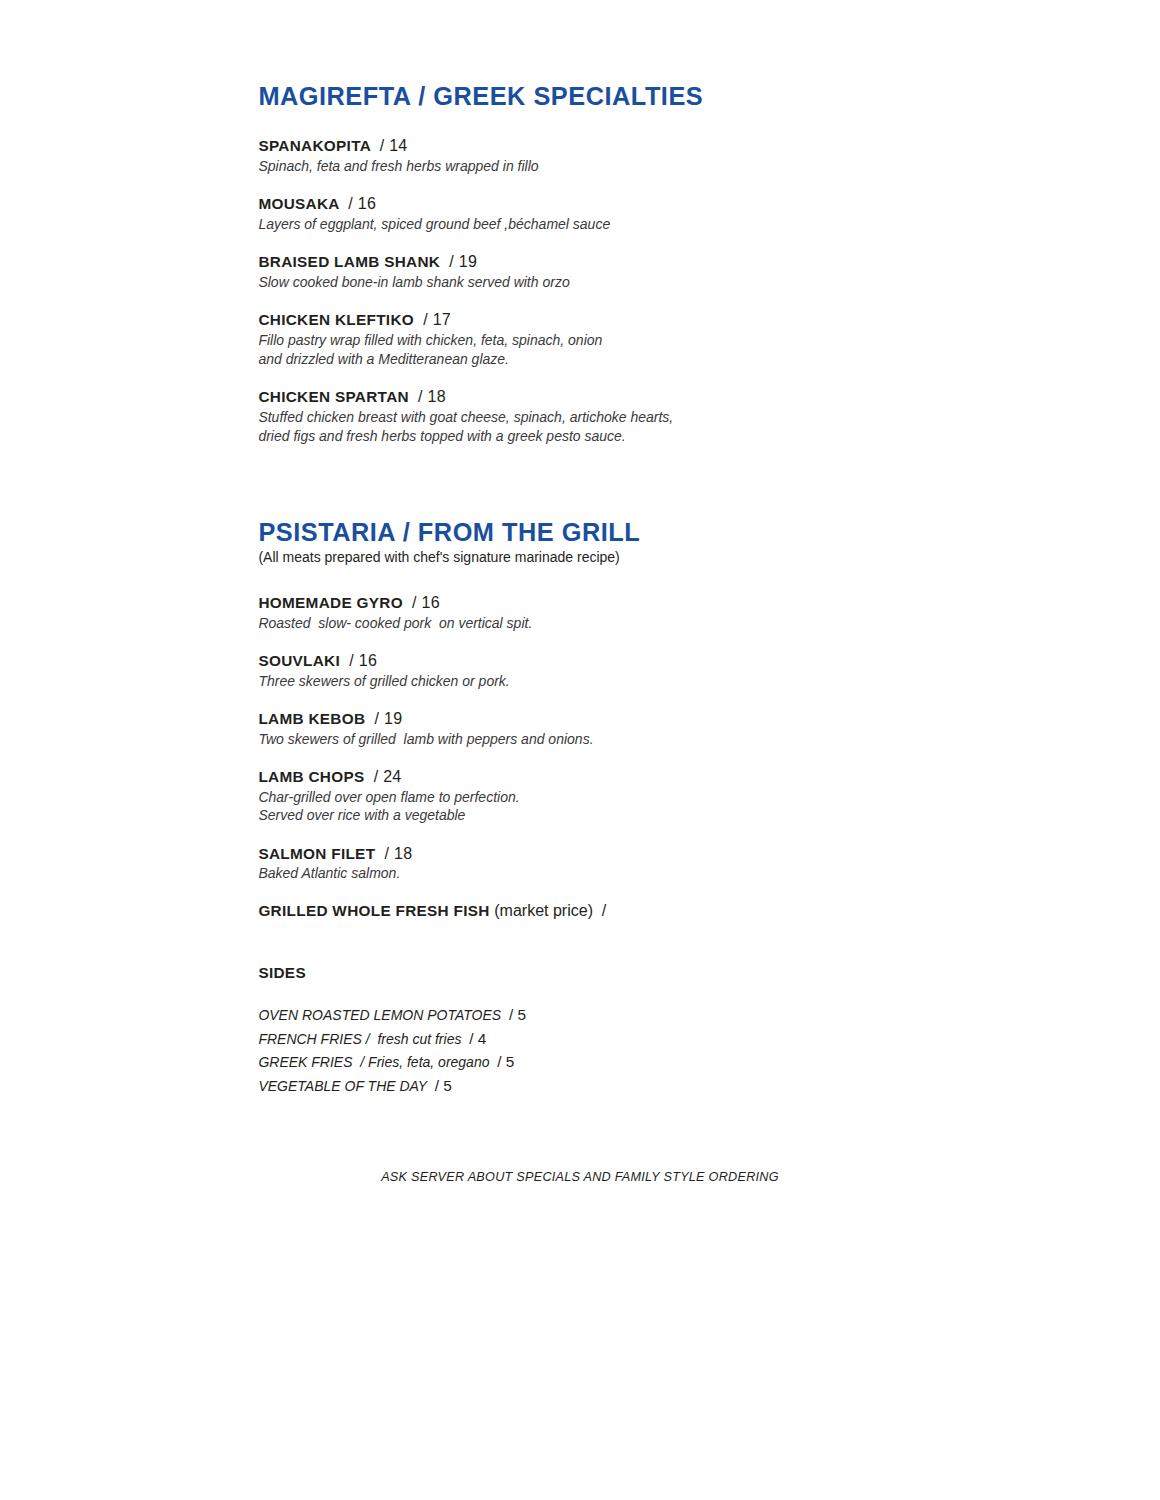MAGIREFTA / GREEK SPECIALTIES
SPANAKOPITA / 14
Spinach, feta and fresh herbs wrapped in fillo
MOUSAKA / 16
Layers of eggplant, spiced ground beef ,béchamel sauce
BRAISED LAMB SHANK / 19
Slow cooked bone-in lamb shank served with orzo
CHICKEN KLEFTIKO / 17
Fillo pastry wrap filled with chicken, feta, spinach, onion
and drizzled with a Meditteranean glaze.
CHICKEN SPARTAN / 18
Stuffed chicken breast with goat cheese, spinach, artichoke hearts,
dried figs and fresh herbs topped with a greek pesto sauce.
PSISTARIA / FROM THE GRILL
(All meats prepared with chef's signature marinade recipe)
HOMEMADE GYRO / 16
Roasted slow- cooked pork on vertical spit.
SOUVLAKI / 16
Three skewers of grilled chicken or pork.
LAMB KEBOB / 19
Two skewers of grilled lamb with peppers and onions.
LAMB CHOPS / 24
Char-grilled over open flame to perfection.
Served over rice with a vegetable
SALMON FILET / 18
Baked Atlantic salmon.
GRILLED WHOLE FRESH FISH (market price) /
SIDES
OVEN ROASTED LEMON POTATOES / 5
FRENCH FRIES / fresh cut fries / 4
GREEK FRIES / Fries, feta, oregano / 5
VEGETABLE OF THE DAY / 5
ASK SERVER ABOUT SPECIALS AND FAMILY STYLE ORDERING